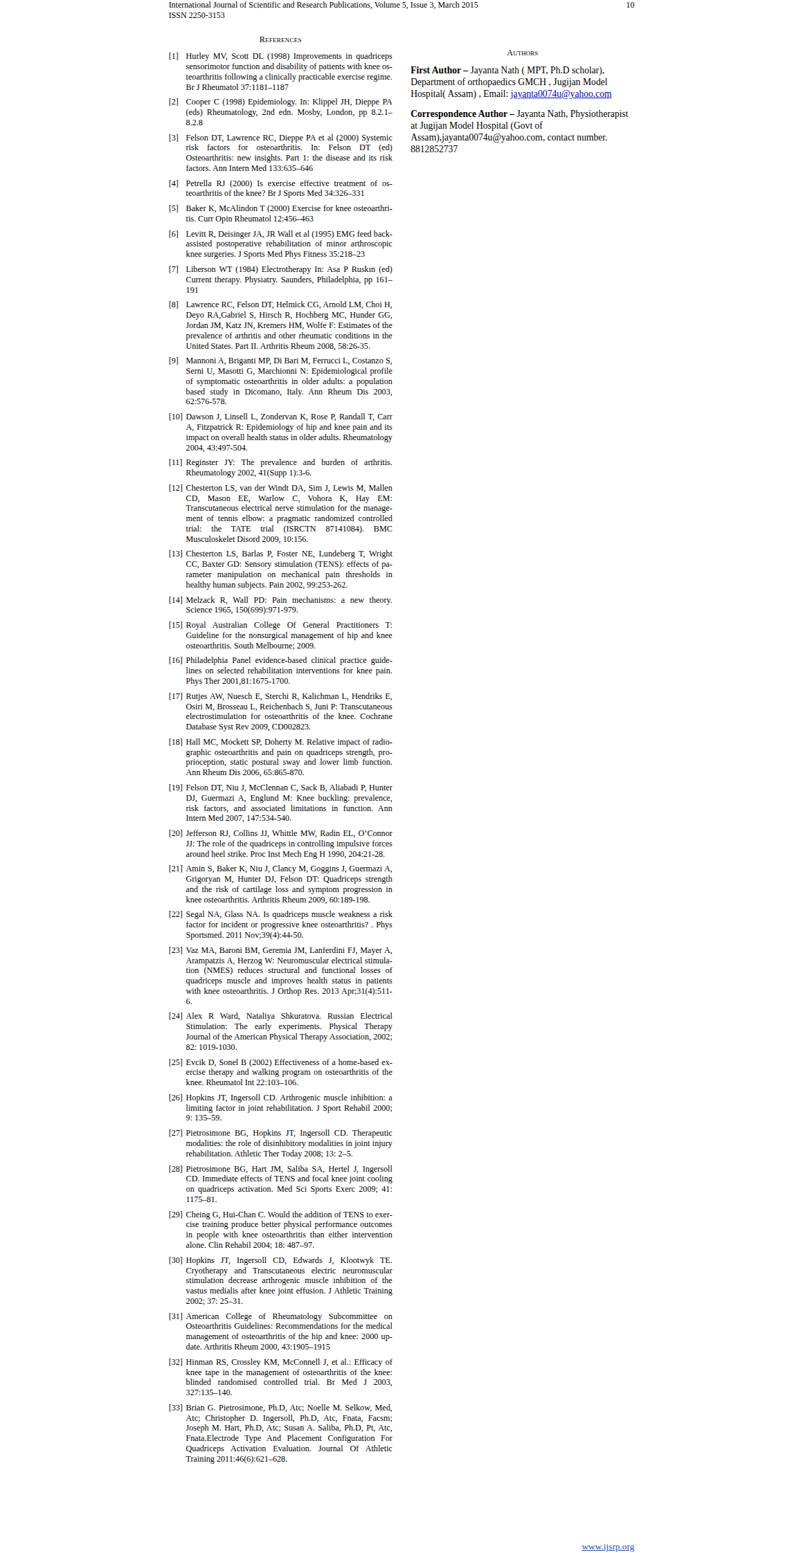International Journal of Scientific and Research Publications, Volume 5, Issue 3, March 2015
ISSN 2250-3153
10
References
Hurley MV, Scott DL (1998) Improvements in quadriceps sensorimotor function and disability of patients with knee osteoarthritis following a clinically practicable exercise regime. Br J Rheumatol 37:1181–1187
Cooper C (1998) Epidemiology. In: Klippel JH, Dieppe PA (eds) Rheumatology, 2nd edn. Mosby, London, pp 8.2.1–8.2.8
Felson DT, Lawrence RC, Dieppe PA et al (2000) Systemic risk factors for osteoarthritis. In: Felson DT (ed) Osteoarthritis: new insights. Part 1: the disease and its risk factors. Ann Intern Med 133:635–646
Petrella RJ (2000) Is exercise effective treatment of osteoarthritis of the knee? Br J Sports Med 34:326–331
Baker K, McAlindon T (2000) Exercise for knee osteoarthritis. Curr Opin Rheumatol 12:456–463
Levitt R, Deisinger JA, JR Wall et al (1995) EMG feed backassisted postoperative rehabilitation of minor arthroscopic knee surgeries. J Sports Med Phys Fitness 35:218–23
Liberson WT (1984) Electrotherapy In: Asa P Ruskın (ed) Current therapy. Physiatry. Saunders, Philadelphia, pp 161–191
Lawrence RC, Felson DT, Helmick CG, Arnold LM, Choi H, Deyo RA,Gabriel S, Hirsch R, Hochberg MC, Hunder GG, Jordan JM, Katz JN, Kremers HM, Wolfe F: Estimates of the prevalence of arthritis and other rheumatic conditions in the United States. Part II. Arthritis Rheum 2008, 58:26-35.
Mannoni A, Briganti MP, Di Bari M, Ferrucci L, Costanzo S, Serni U, Masotti G, Marchionni N: Epidemiological profile of symptomatic osteoarthritis in older adults: a population based study in Dicomano, Italy. Ann Rheum Dis 2003, 62:576-578.
Dawson J, Linsell L, Zondervan K, Rose P, Randall T, Carr A, Fitzpatrick R: Epidemiology of hip and knee pain and its impact on overall health status in older adults. Rheumatology 2004, 43:497-504.
Reginster JY: The prevalence and burden of arthritis. Rheumatology 2002, 41(Supp 1):3-6.
Chesterton LS, van der Windt DA, Sim J, Lewis M, Mallen CD, Mason EE, Warlow C, Vohora K, Hay EM: Transcutaneous electrical nerve stimulation for the management of tennis elbow: a pragmatic randomized controlled trial: the TATE trial (ISRCTN 87141084). BMC Musculoskelet Disord 2009, 10:156.
Chesterton LS, Barlas P, Foster NE, Lundeberg T, Wright CC, Baxter GD: Sensory stimulation (TENS): effects of parameter manipulation on mechanical pain thresholds in healthy human subjects. Pain 2002, 99:253-262.
Melzack R, Wall PD: Pain mechanisms: a new theory. Science 1965, 150(699):971-979.
Royal Australian College Of General Practitioners T: Guideline for the nonsurgical management of hip and knee osteoarthritis. South Melbourne; 2009.
Philadelphia Panel evidence-based clinical practice guidelines on selected rehabilitation interventions for knee pain. Phys Ther 2001,81:1675-1700.
Rutjes AW, Nuesch E, Sterchi R, Kalichman L, Hendriks E, Osiri M, Brosseau L, Reichenbach S, Juni P: Transcutaneous electrostimulation for osteoarthritis of the knee. Cochrane Database Syst Rev 2009, CD002823.
Hall MC, Mockett SP, Doherty M. Relative impact of radiographic osteoarthritis and pain on quadriceps strength, proprioception, static postural sway and lower limb function. Ann Rheum Dis 2006, 65:865-870.
Felson DT, Niu J, McClennan C, Sack B, Aliabadi P, Hunter DJ, Guermazi A, Englund M: Knee buckling: prevalence, risk factors, and associated limitations in function. Ann Intern Med 2007, 147:534-540.
Jefferson RJ, Collins JJ, Whittle MW, Radin EL, O’Connor JJ: The role of the quadriceps in controlling impulsive forces around heel strike. Proc Inst Mech Eng H 1990, 204:21-28.
Amin S, Baker K, Niu J, Clancy M, Goggins J, Guermazi A, Grigoryan M, Hunter DJ, Felson DT: Quadriceps strength and the risk of cartilage loss and symptom progression in knee osteoarthritis. Arthritis Rheum 2009, 60:189-198.
Segal NA, Glass NA. Is quadriceps muscle weakness a risk factor for incident or progressive knee osteoarthritis? . Phys Sportsmed. 2011 Nov;39(4):44-50.
Vaz MA, Baroni BM, Geremia JM, Lanferdini FJ, Mayer A, Arampatzis A, Herzog W: Neuromuscular electrical stimulation (NMES) reduces structural and functional losses of quadriceps muscle and improves health status in patients with knee osteoarthritis. J Orthop Res. 2013 Apr;31(4):511-6.
Alex R Ward, Nataliya Shkuratova. Russian Electrical Stimulation: The early experiments. Physical Therapy Journal of the American Physical Therapy Association, 2002; 82: 1019-1030.
Evcik D, Sonel B (2002) Effectiveness of a home-based exercise therapy and walking program on osteoarthritis of the knee. Rheumatol Int 22:103–106.
Hopkins JT, Ingersoll CD. Arthrogenic muscle inhibition: a limiting factor in joint rehabilitation. J Sport Rehabil 2000; 9: 135–59.
Pietrosimone BG, Hopkins JT, Ingersoll CD. Therapeutic modalities: the role of disinhibitory modalities in joint injury rehabilitation. Athletic Ther Today 2008; 13: 2–5.
Pietrosimone BG, Hart JM, Saliba SA, Hertel J, Ingersoll CD. Immediate effects of TENS and focal knee joint cooling on quadriceps activation. Med Sci Sports Exerc 2009; 41: 1175–81.
Cheing G, Hui-Chan C. Would the addition of TENS to exercise training produce better physical performance outcomes in people with knee osteoarthritis than either intervention alone. Clin Rehabil 2004; 18: 487–97.
Hopkins JT, Ingersoll CD, Edwards J, Klootwyk TE. Cryotherapy and Transcutaneous electric neuromuscular stimulation decrease arthrogenic muscle inhibition of the vastus medialis after knee joint effusion. J Athletic Training 2002; 37: 25–31.
American College of Rheumatology Subcommittee on Osteoarthritis Guidelines: Recommendations for the medical management of osteoarthritis of the hip and knee: 2000 update. Arthritis Rheum 2000, 43:1905–1915
Hinman RS, Crossley KM, McConnell J, et al.: Efficacy of knee tape in the management of osteoarthritis of the knee: blinded randomised controlled trial. Br Med J 2003, 327:135–140.
Brian G. Pietrosimone, Ph.D, Atc; Noelle M. Selkow, Med, Atc; Christopher D. Ingersoll, Ph.D, Atc, Fnata, Facsm; Joseph M. Hart, Ph.D, Atc; Susan A. Saliba, Ph.D, Pt, Atc, Fnata.Electrode Type And Placement Configuration For Quadriceps Activation Evaluation. Journal Of Athletic Training 2011:46(6):621–628.
Authors
First Author – Jayanta Nath ( MPT, Ph.D scholar), Department of orthopaedics GMCH , Jugijan Model Hospital( Assam) , Email: jayanta0074u@yahoo.com
Correspondence Author – Jayanta Nath, Physiotherapist at Jugijan Model Hospital (Govt of Assam),jayanta0074u@yahoo.com, contact number. 8812852737
www.ijsrp.org